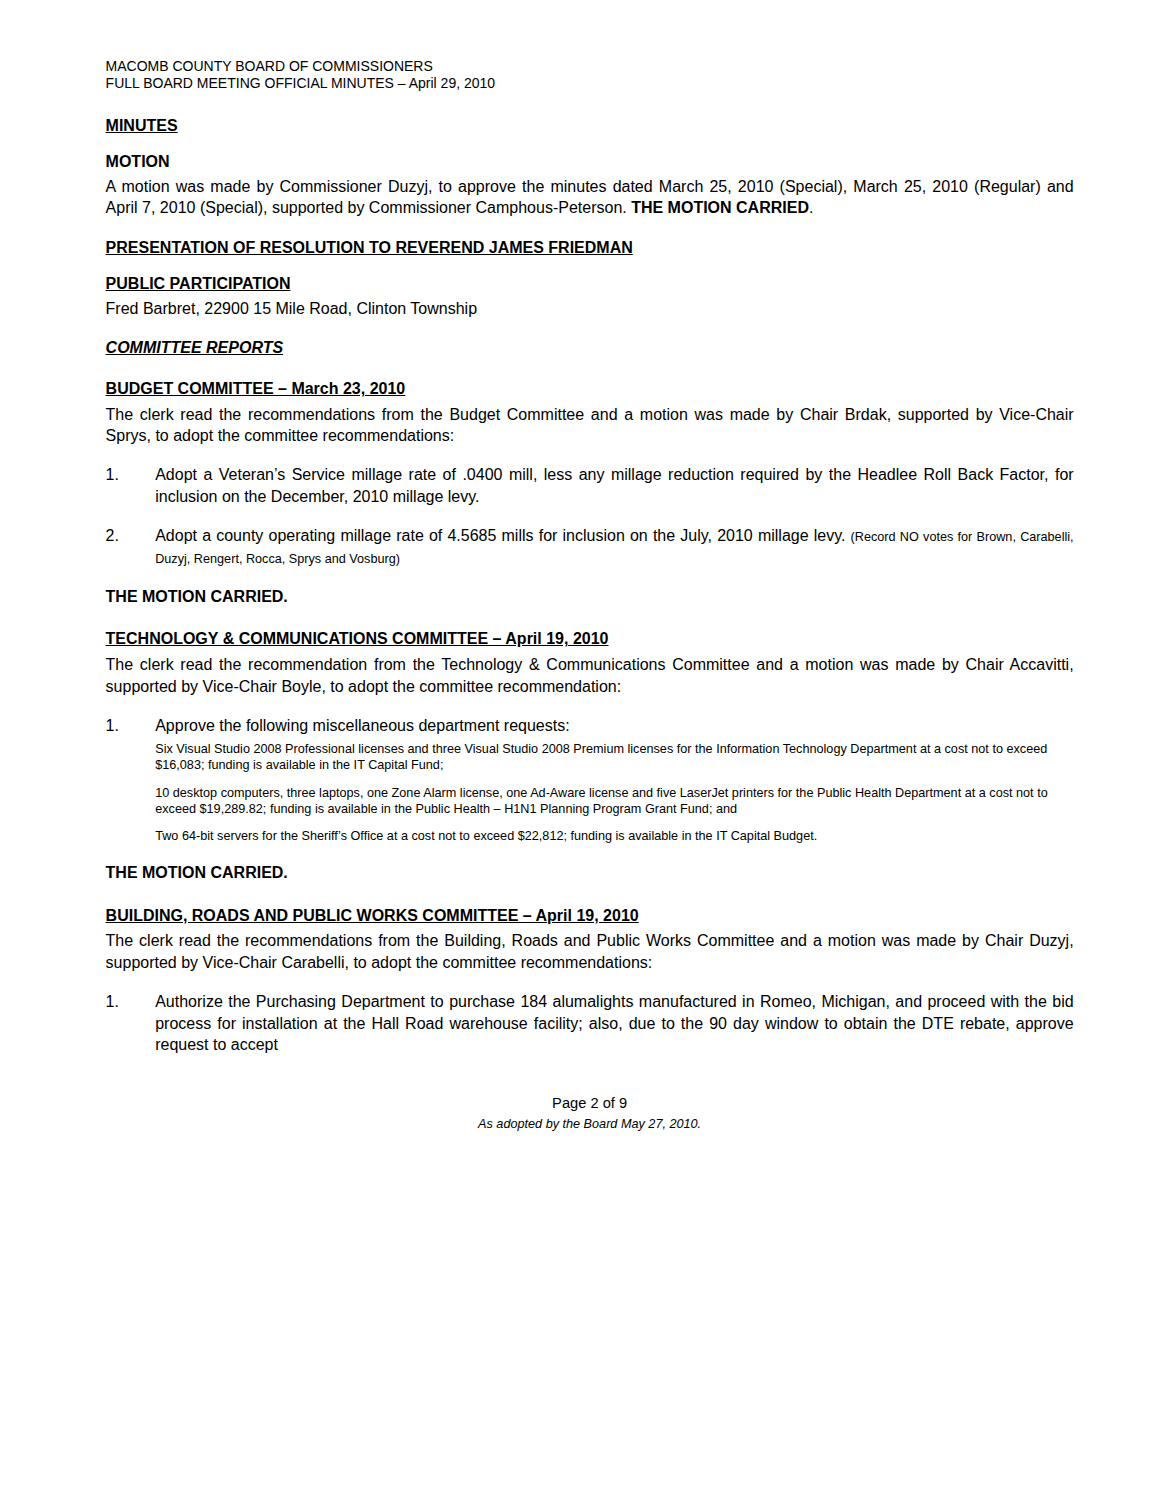MACOMB COUNTY BOARD OF COMMISSIONERS
FULL BOARD MEETING OFFICIAL MINUTES – April 29, 2010
MINUTES
MOTION
A motion was made by Commissioner Duzyj, to approve the minutes dated March 25, 2010 (Special), March 25, 2010 (Regular) and April 7, 2010 (Special), supported by Commissioner Camphous-Peterson. THE MOTION CARRIED.
PRESENTATION OF RESOLUTION TO REVEREND JAMES FRIEDMAN
PUBLIC PARTICIPATION
Fred Barbret, 22900 15 Mile Road, Clinton Township
COMMITTEE REPORTS
BUDGET COMMITTEE – March 23, 2010
The clerk read the recommendations from the Budget Committee and a motion was made by Chair Brdak, supported by Vice-Chair Sprys, to adopt the committee recommendations:
1. Adopt a Veteran’s Service millage rate of .0400 mill, less any millage reduction required by the Headlee Roll Back Factor, for inclusion on the December, 2010 millage levy.
2. Adopt a county operating millage rate of 4.5685 mills for inclusion on the July, 2010 millage levy. (Record NO votes for Brown, Carabelli, Duzyj, Rengert, Rocca, Sprys and Vosburg)
THE MOTION CARRIED.
TECHNOLOGY & COMMUNICATIONS COMMITTEE – April 19, 2010
The clerk read the recommendation from the Technology & Communications Committee and a motion was made by Chair Accavitti, supported by Vice-Chair Boyle, to adopt the committee recommendation:
1. Approve the following miscellaneous department requests:
Six Visual Studio 2008 Professional licenses and three Visual Studio 2008 Premium licenses for the Information Technology Department at a cost not to exceed $16,083; funding is available in the IT Capital Fund;
10 desktop computers, three laptops, one Zone Alarm license, one Ad-Aware license and five LaserJet printers for the Public Health Department at a cost not to exceed $19,289.82; funding is available in the Public Health – H1N1 Planning Program Grant Fund; and
Two 64-bit servers for the Sheriff’s Office at a cost not to exceed $22,812; funding is available in the IT Capital Budget.
THE MOTION CARRIED.
BUILDING, ROADS AND PUBLIC WORKS COMMITTEE – April 19, 2010
The clerk read the recommendations from the Building, Roads and Public Works Committee and a motion was made by Chair Duzyj, supported by Vice-Chair Carabelli, to adopt the committee recommendations:
1. Authorize the Purchasing Department to purchase 184 alumalights manufactured in Romeo, Michigan, and proceed with the bid process for installation at the Hall Road warehouse facility; also, due to the 90 day window to obtain the DTE rebate, approve request to accept
Page 2 of 9
As adopted by the Board May 27, 2010.